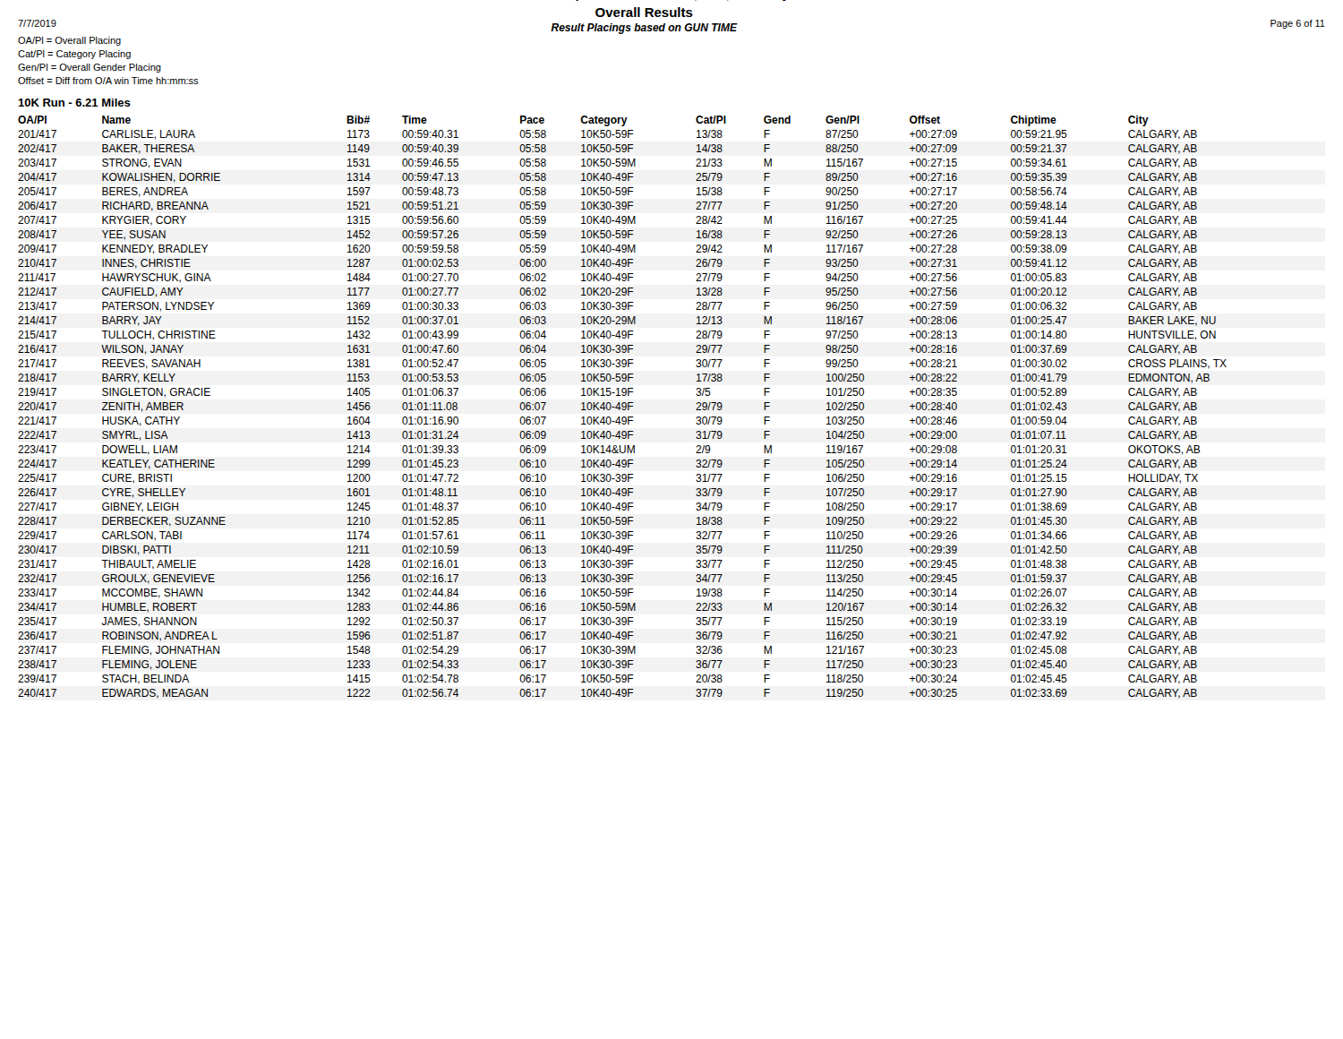7/7/2019 Page 6 of 11
2019 Stampede Roadrace 1/2, 10K, 5K - July 7/2019
Overall Results
Result Placings based on GUN TIME
OA/Pl = Overall Placing
Cat/Pl = Category Placing
Gen/Pl = Overall Gender Placing
Offset = Diff from O/A win Time hh:mm:ss
10K Run - 6.21 Miles
| OA/Pl | Name | Bib# | Time | Pace | Category | Cat/Pl | Gend | Gen/Pl | Offset | Chiptime | City |
| --- | --- | --- | --- | --- | --- | --- | --- | --- | --- | --- | --- |
| 201/417 | CARLISLE, LAURA | 1173 | 00:59:40.31 | 05:58 | 10K50-59F | 13/38 | F | 87/250 | +00:27:09 | 00:59:21.95 | CALGARY, AB |
| 202/417 | BAKER, THERESA | 1149 | 00:59:40.39 | 05:58 | 10K50-59F | 14/38 | F | 88/250 | +00:27:09 | 00:59:21.37 | CALGARY, AB |
| 203/417 | STRONG, EVAN | 1531 | 00:59:46.55 | 05:58 | 10K50-59M | 21/33 | M | 115/167 | +00:27:15 | 00:59:34.61 | CALGARY, AB |
| 204/417 | KOWALISHEN, DORRIE | 1314 | 00:59:47.13 | 05:58 | 10K40-49F | 25/79 | F | 89/250 | +00:27:16 | 00:59:35.39 | CALGARY, AB |
| 205/417 | BERES, ANDREA | 1597 | 00:59:48.73 | 05:58 | 10K50-59F | 15/38 | F | 90/250 | +00:27:17 | 00:58:56.74 | CALGARY, AB |
| 206/417 | RICHARD, BREANNA | 1521 | 00:59:51.21 | 05:59 | 10K30-39F | 27/77 | F | 91/250 | +00:27:20 | 00:59:48.14 | CALGARY, AB |
| 207/417 | KRYGIER, CORY | 1315 | 00:59:56.60 | 05:59 | 10K40-49M | 28/42 | M | 116/167 | +00:27:25 | 00:59:41.44 | CALGARY, AB |
| 208/417 | YEE, SUSAN | 1452 | 00:59:57.26 | 05:59 | 10K50-59F | 16/38 | F | 92/250 | +00:27:26 | 00:59:28.13 | CALGARY, AB |
| 209/417 | KENNEDY, BRADLEY | 1620 | 00:59:59.58 | 05:59 | 10K40-49M | 29/42 | M | 117/167 | +00:27:28 | 00:59:38.09 | CALGARY, AB |
| 210/417 | INNES, CHRISTIE | 1287 | 01:00:02.53 | 06:00 | 10K40-49F | 26/79 | F | 93/250 | +00:27:31 | 00:59:41.12 | CALGARY, AB |
| 211/417 | HAWRYSCHUK, GINA | 1484 | 01:00:27.70 | 06:02 | 10K40-49F | 27/79 | F | 94/250 | +00:27:56 | 01:00:05.83 | CALGARY, AB |
| 212/417 | CAUFIELD, AMY | 1177 | 01:00:27.77 | 06:02 | 10K20-29F | 13/28 | F | 95/250 | +00:27:56 | 01:00:20.12 | CALGARY, AB |
| 213/417 | PATERSON, LYNDSEY | 1369 | 01:00:30.33 | 06:03 | 10K30-39F | 28/77 | F | 96/250 | +00:27:59 | 01:00:06.32 | CALGARY, AB |
| 214/417 | BARRY, JAY | 1152 | 01:00:37.01 | 06:03 | 10K20-29M | 12/13 | M | 118/167 | +00:28:06 | 01:00:25.47 | BAKER LAKE, NU |
| 215/417 | TULLOCH, CHRISTINE | 1432 | 01:00:43.99 | 06:04 | 10K40-49F | 28/79 | F | 97/250 | +00:28:13 | 01:00:14.80 | HUNTSVILLE, ON |
| 216/417 | WILSON, JANAY | 1631 | 01:00:47.60 | 06:04 | 10K30-39F | 29/77 | F | 98/250 | +00:28:16 | 01:00:37.69 | CALGARY, AB |
| 217/417 | REEVES, SAVANAH | 1381 | 01:00:52.47 | 06:05 | 10K30-39F | 30/77 | F | 99/250 | +00:28:21 | 01:00:30.02 | CROSS PLAINS, TX |
| 218/417 | BARRY, KELLY | 1153 | 01:00:53.53 | 06:05 | 10K50-59F | 17/38 | F | 100/250 | +00:28:22 | 01:00:41.79 | EDMONTON, AB |
| 219/417 | SINGLETON, GRACIE | 1405 | 01:01:06.37 | 06:06 | 10K15-19F | 3/5 | F | 101/250 | +00:28:35 | 01:00:52.89 | CALGARY, AB |
| 220/417 | ZENITH, AMBER | 1456 | 01:01:11.08 | 06:07 | 10K40-49F | 29/79 | F | 102/250 | +00:28:40 | 01:01:02.43 | CALGARY, AB |
| 221/417 | HUSKA, CATHY | 1604 | 01:01:16.90 | 06:07 | 10K40-49F | 30/79 | F | 103/250 | +00:28:46 | 01:00:59.04 | CALGARY, AB |
| 222/417 | SMYRL, LISA | 1413 | 01:01:31.24 | 06:09 | 10K40-49F | 31/79 | F | 104/250 | +00:29:00 | 01:01:07.11 | CALGARY, AB |
| 223/417 | DOWELL, LIAM | 1214 | 01:01:39.33 | 06:09 | 10K14&UM | 2/9 | M | 119/167 | +00:29:08 | 01:01:20.31 | OKOTOKS, AB |
| 224/417 | KEATLEY, CATHERINE | 1299 | 01:01:45.23 | 06:10 | 10K40-49F | 32/79 | F | 105/250 | +00:29:14 | 01:01:25.24 | CALGARY, AB |
| 225/417 | CURE, BRISTI | 1200 | 01:01:47.72 | 06:10 | 10K30-39F | 31/77 | F | 106/250 | +00:29:16 | 01:01:25.15 | HOLLIDAY, TX |
| 226/417 | CYRE, SHELLEY | 1601 | 01:01:48.11 | 06:10 | 10K40-49F | 33/79 | F | 107/250 | +00:29:17 | 01:01:27.90 | CALGARY, AB |
| 227/417 | GIBNEY, LEIGH | 1245 | 01:01:48.37 | 06:10 | 10K40-49F | 34/79 | F | 108/250 | +00:29:17 | 01:01:38.69 | CALGARY, AB |
| 228/417 | DERBECKER, SUZANNE | 1210 | 01:01:52.85 | 06:11 | 10K50-59F | 18/38 | F | 109/250 | +00:29:22 | 01:01:45.30 | CALGARY, AB |
| 229/417 | CARLSON, TABI | 1174 | 01:01:57.61 | 06:11 | 10K30-39F | 32/77 | F | 110/250 | +00:29:26 | 01:01:34.66 | CALGARY, AB |
| 230/417 | DIBSKI, PATTI | 1211 | 01:02:10.59 | 06:13 | 10K40-49F | 35/79 | F | 111/250 | +00:29:39 | 01:01:42.50 | CALGARY, AB |
| 231/417 | THIBAULT, AMELIE | 1428 | 01:02:16.01 | 06:13 | 10K30-39F | 33/77 | F | 112/250 | +00:29:45 | 01:01:48.38 | CALGARY, AB |
| 232/417 | GROULX, GENEVIEVE | 1256 | 01:02:16.17 | 06:13 | 10K30-39F | 34/77 | F | 113/250 | +00:29:45 | 01:01:59.37 | CALGARY, AB |
| 233/417 | MCCOMBE, SHAWN | 1342 | 01:02:44.84 | 06:16 | 10K50-59F | 19/38 | F | 114/250 | +00:30:14 | 01:02:26.07 | CALGARY, AB |
| 234/417 | HUMBLE, ROBERT | 1283 | 01:02:44.86 | 06:16 | 10K50-59M | 22/33 | M | 120/167 | +00:30:14 | 01:02:26.32 | CALGARY, AB |
| 235/417 | JAMES, SHANNON | 1292 | 01:02:50.37 | 06:17 | 10K30-39F | 35/77 | F | 115/250 | +00:30:19 | 01:02:33.19 | CALGARY, AB |
| 236/417 | ROBINSON, ANDREA L | 1596 | 01:02:51.87 | 06:17 | 10K40-49F | 36/79 | F | 116/250 | +00:30:21 | 01:02:47.92 | CALGARY, AB |
| 237/417 | FLEMING, JOHNATHAN | 1548 | 01:02:54.29 | 06:17 | 10K30-39M | 32/36 | M | 121/167 | +00:30:23 | 01:02:45.08 | CALGARY, AB |
| 238/417 | FLEMING, JOLENE | 1233 | 01:02:54.33 | 06:17 | 10K30-39F | 36/77 | F | 117/250 | +00:30:23 | 01:02:45.40 | CALGARY, AB |
| 239/417 | STACH, BELINDA | 1415 | 01:02:54.78 | 06:17 | 10K50-59F | 20/38 | F | 118/250 | +00:30:24 | 01:02:45.45 | CALGARY, AB |
| 240/417 | EDWARDS, MEAGAN | 1222 | 01:02:56.74 | 06:17 | 10K40-49F | 37/79 | F | 119/250 | +00:30:25 | 01:02:33.69 | CALGARY, AB |